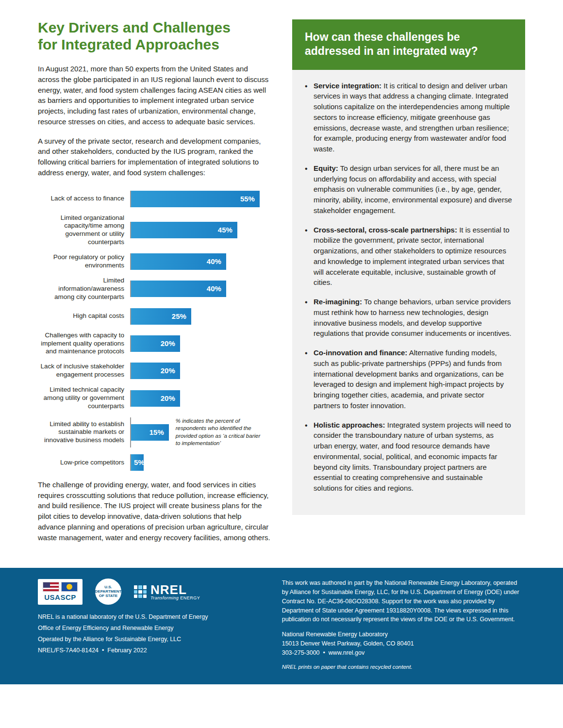Key Drivers and Challenges
for Integrated Approaches
In August 2021, more than 50 experts from the United States and across the globe participated in an IUS regional launch event to discuss energy, water, and food system challenges facing ASEAN cities as well as barriers and opportunities to implement integrated urban service projects, including fast rates of urbanization, environmental change, resource stresses on cities, and access to adequate basic services.
A survey of the private sector, research and development companies, and other stakeholders, conducted by the IUS program, ranked the following critical barriers for implementation of integrated solutions to address energy, water, and food system challenges:
Lack of access to finance
55%
Limited organizational capacity/time among government or utility counterparts
45%
Poor regulatory or policy environments
40%
Limited information/awareness among city counterparts
40%
High capital costs
25%
Challenges with capacity to implement quality operations and maintenance protocols
20%
Lack of inclusive stakeholder engagement processes
20%
Limited technical capacity among utility or government counterparts
20%
Limited ability to establish sustainable markets or innovative business models
15%
% indicates the percent of respondents who identified the provided option as ‘a critical barier to implementation’
Low-price competitors
5%
The challenge of providing energy, water, and food services in cities requires crosscutting solutions that reduce pollution, increase efficiency, and build resilience. The IUS project will create business plans for the pilot cities to develop innovative, data-driven solutions that help advance planning and operations of precision urban agriculture, circular waste management, water and energy recovery facilities, among others.
How can these challenges be addressed in an integrated way?
Service integration: It is critical to design and deliver urban services in ways that address a changing climate. Integrated solutions capitalize on the interdependencies among multiple sectors to increase efficiency, mitigate greenhouse gas emissions, decrease waste, and strengthen urban resilience; for example, producing energy from wastewater and/or food waste.
Equity: To design urban services for all, there must be an underlying focus on affordability and access, with special emphasis on vulnerable communities (i.e., by age, gender, minority, ability, income, environmental exposure) and diverse stakeholder engagement.
Cross-sectoral, cross-scale partnerships: It is essential to mobilize the government, private sector, international organizations, and other stakeholders to optimize resources and knowledge to implement integrated urban services that will accelerate equitable, inclusive, sustainable growth of cities.
Re-imagining: To change behaviors, urban service providers must rethink how to harness new technologies, design innovative business models, and develop supportive regulations that provide consumer inducements or incentives.
Co-innovation and finance: Alternative funding models, such as public-private partnerships (PPPs) and funds from international development banks and organizations, can be leveraged to design and implement high-impact projects by bringing together cities, academia, and private sector partners to foster innovation.
Holistic approaches: Integrated system projects will need to consider the transboundary nature of urban systems, as urban energy, water, and food resource demands have environmental, social, political, and economic impacts far beyond city limits. Transboundary project partners are essential to creating comprehensive and sustainable solutions for cities and regions.
USASCP
U.S.
DEPARTMENT
OF STATE
NREL
Transforming ENERGY
NREL is a national laboratory of the U.S. Department of Energy
Office of Energy Efficiency and Renewable Energy
Operated by the Alliance for Sustainable Energy, LLC
NREL/FS-7A40-81424 • February 2022
This work was authored in part by the National Renewable Energy Laboratory, operated by Alliance for Sustainable Energy, LLC, for the U.S. Department of Energy (DOE) under Contract No. DE-AC36-08GO28308. Support for the work was also provided by Department of State under Agreement 19318820Y0008. The views expressed in this publication do not necessarily represent the views of the DOE or the U.S. Government.
National Renewable Energy Laboratory
15013 Denver West Parkway, Golden, CO 80401
303-275-3000 • www.nrel.gov
NREL prints on paper that contains recycled content.